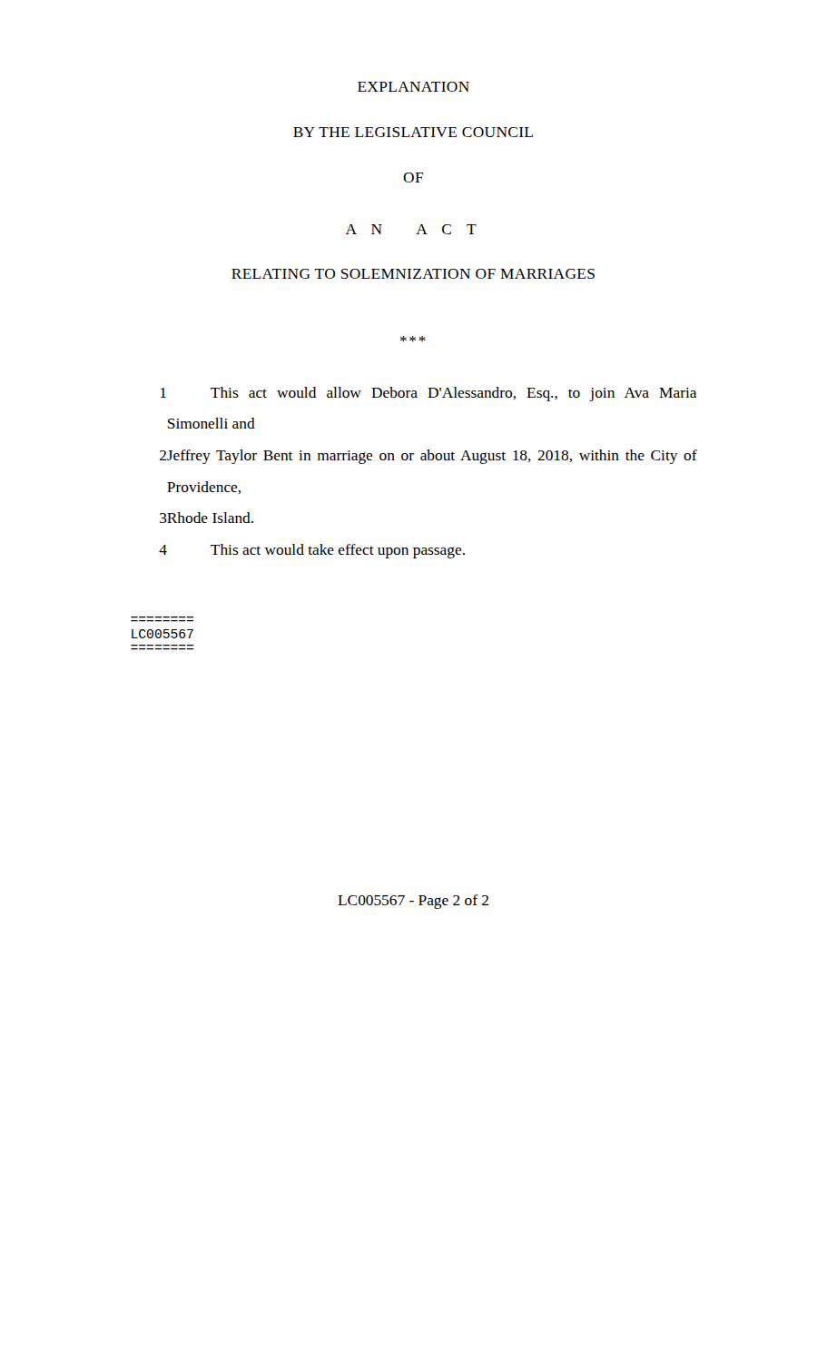EXPLANATION
BY THE LEGISLATIVE COUNCIL
OF
A N A C T
RELATING TO SOLEMNIZATION OF MARRIAGES
***
| 1 | This act would allow Debora D'Alessandro, Esq., to join Ava Maria Simonelli and |
| 2 | Jeffrey Taylor Bent in marriage on or about August 18, 2018, within the City of Providence, |
| 3 | Rhode Island. |
| 4 | This act would take effect upon passage. |
========
LC005567
========
LC005567 - Page 2 of 2